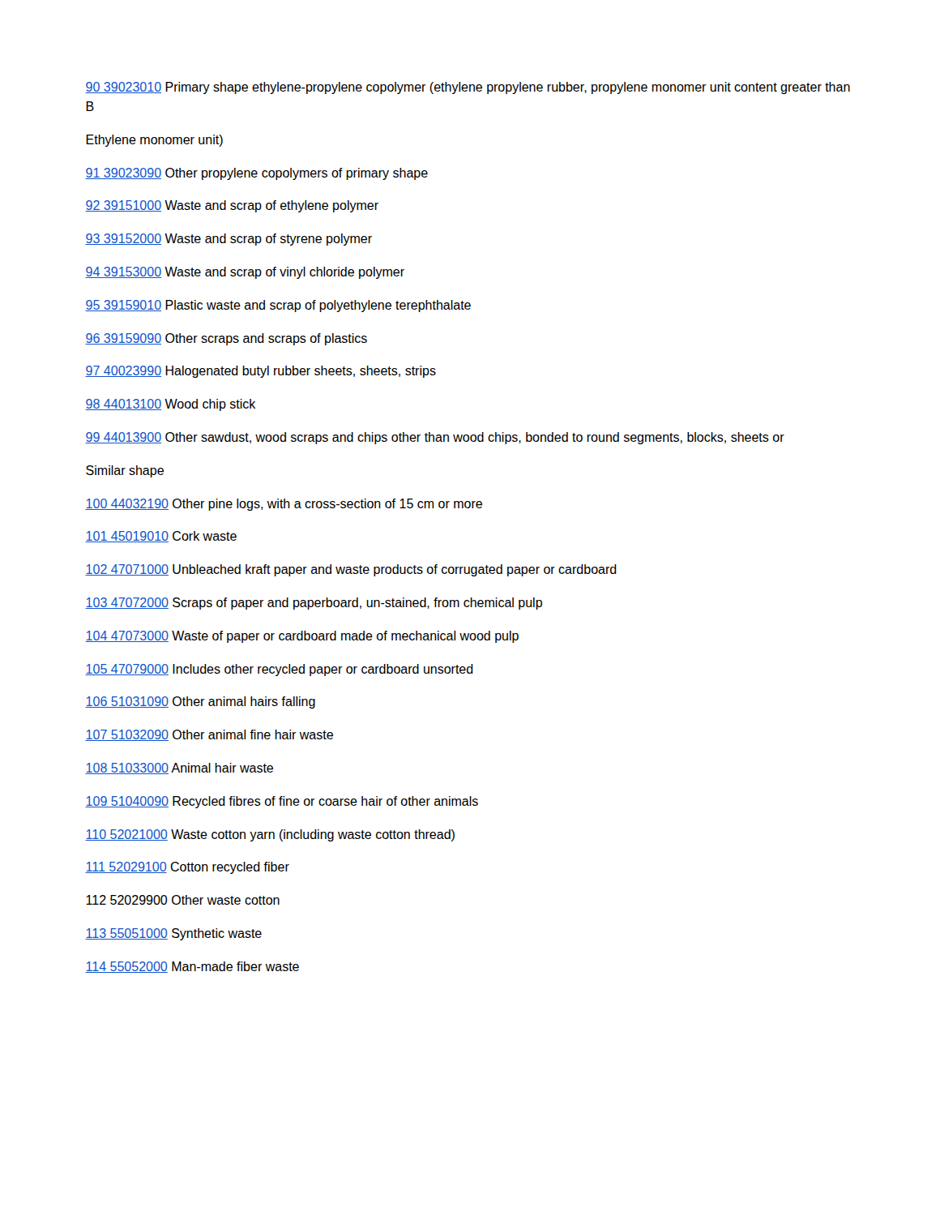90 39023010 Primary shape ethylene-propylene copolymer (ethylene propylene rubber, propylene monomer unit content greater than B
Ethylene monomer unit)
91 39023090 Other propylene copolymers of primary shape
92 39151000 Waste and scrap of ethylene polymer
93 39152000 Waste and scrap of styrene polymer
94 39153000 Waste and scrap of vinyl chloride polymer
95 39159010 Plastic waste and scrap of polyethylene terephthalate
96 39159090 Other scraps and scraps of plastics
97 40023990 Halogenated butyl rubber sheets, sheets, strips
98 44013100 Wood chip stick
99 44013900 Other sawdust, wood scraps and chips other than wood chips, bonded to round segments, blocks, sheets or
Similar shape
100 44032190 Other pine logs, with a cross-section of 15 cm or more
101 45019010 Cork waste
102 47071000 Unbleached kraft paper and waste products of corrugated paper or cardboard
103 47072000 Scraps of paper and paperboard, un-stained, from chemical pulp
104 47073000 Waste of paper or cardboard made of mechanical wood pulp
105 47079000 Includes other recycled paper or cardboard unsorted
106 51031090 Other animal hairs falling
107 51032090 Other animal fine hair waste
108 51033000 Animal hair waste
109 51040090 Recycled fibres of fine or coarse hair of other animals
110 52021000 Waste cotton yarn (including waste cotton thread)
111 52029100 Cotton recycled fiber
112 52029900 Other waste cotton
113 55051000 Synthetic waste
114 55052000 Man-made fiber waste